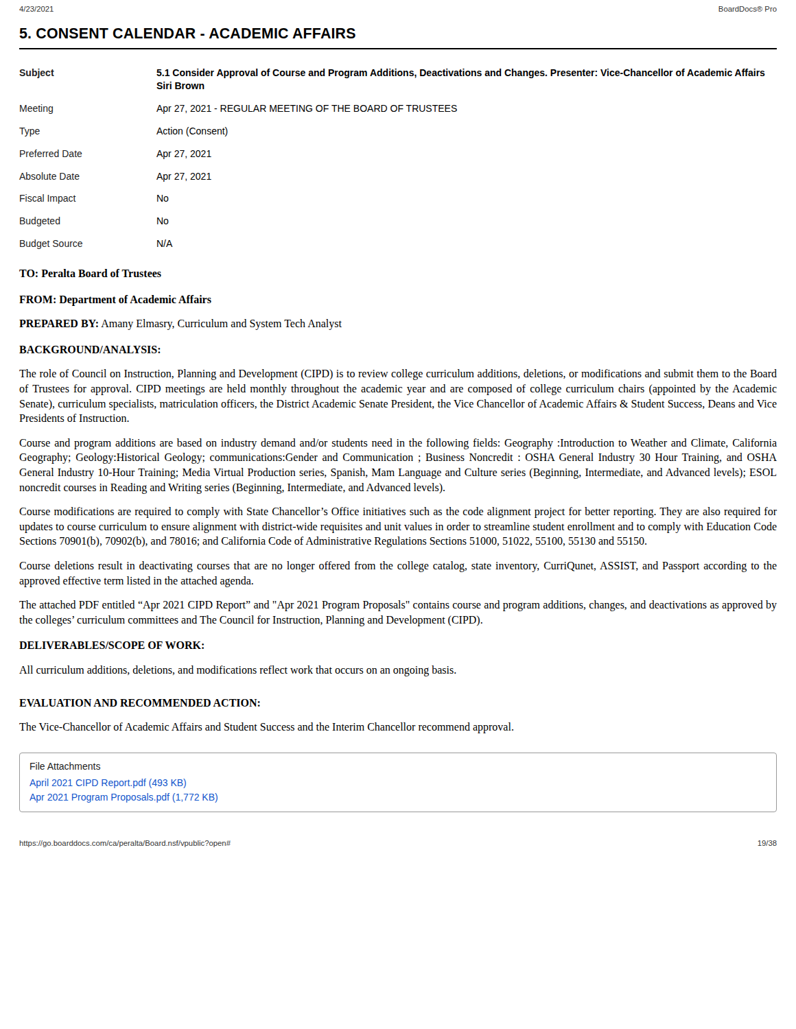4/23/2021 BoardDocs® Pro
5. CONSENT CALENDAR - ACADEMIC AFFAIRS
| Subject | 5.1 Consider Approval of Course and Program Additions, Deactivations and Changes. Presenter: Vice-Chancellor of Academic Affairs Siri Brown |
| Meeting | Apr 27, 2021 - REGULAR MEETING OF THE BOARD OF TRUSTEES |
| Type | Action (Consent) |
| Preferred Date | Apr 27, 2021 |
| Absolute Date | Apr 27, 2021 |
| Fiscal Impact | No |
| Budgeted | No |
| Budget Source | N/A |
TO: Peralta Board of Trustees
FROM: Department of Academic Affairs
PREPARED BY: Amany Elmasry, Curriculum and System Tech Analyst
BACKGROUND/ANALYSIS:
The role of Council on Instruction, Planning and Development (CIPD) is to review college curriculum additions, deletions, or modifications and submit them to the Board of Trustees for approval. CIPD meetings are held monthly throughout the academic year and are composed of college curriculum chairs (appointed by the Academic Senate), curriculum specialists, matriculation officers, the District Academic Senate President, the Vice Chancellor of Academic Affairs & Student Success, Deans and Vice Presidents of Instruction.
Course and program additions are based on industry demand and/or students need in the following fields: Geography :Introduction to Weather and Climate, California Geography; Geology:Historical Geology; communications:Gender and Communication ; Business Noncredit : OSHA General Industry 30 Hour Training, and OSHA General Industry 10-Hour Training; Media Virtual Production series, Spanish, Mam Language and Culture series (Beginning, Intermediate, and Advanced levels); ESOL noncredit courses in Reading and Writing series (Beginning, Intermediate, and Advanced levels).
Course modifications are required to comply with State Chancellor’s Office initiatives such as the code alignment project for better reporting. They are also required for updates to course curriculum to ensure alignment with district-wide requisites and unit values in order to streamline student enrollment and to comply with Education Code Sections 70901(b), 70902(b), and 78016; and California Code of Administrative Regulations Sections 51000, 51022, 55100, 55130 and 55150.
Course deletions result in deactivating courses that are no longer offered from the college catalog, state inventory, CurriQunet, ASSIST, and Passport according to the approved effective term listed in the attached agenda.
The attached PDF entitled “Apr 2021 CIPD Report” and "Apr 2021 Program Proposals" contains course and program additions, changes, and deactivations as approved by the colleges’ curriculum committees and The Council for Instruction, Planning and Development (CIPD).
DELIVERABLES/SCOPE OF WORK:
All curriculum additions, deletions, and modifications reflect work that occurs on an ongoing basis.
EVALUATION AND RECOMMENDED ACTION:
The Vice-Chancellor of Academic Affairs and Student Success and the Interim Chancellor recommend approval.
File Attachments
April 2021 CIPD Report.pdf (493 KB) Apr 2021 Program Proposals.pdf (1,772 KB)
https://go.boarddocs.com/ca/peralta/Board.nsf/vpublic?open# 19/38